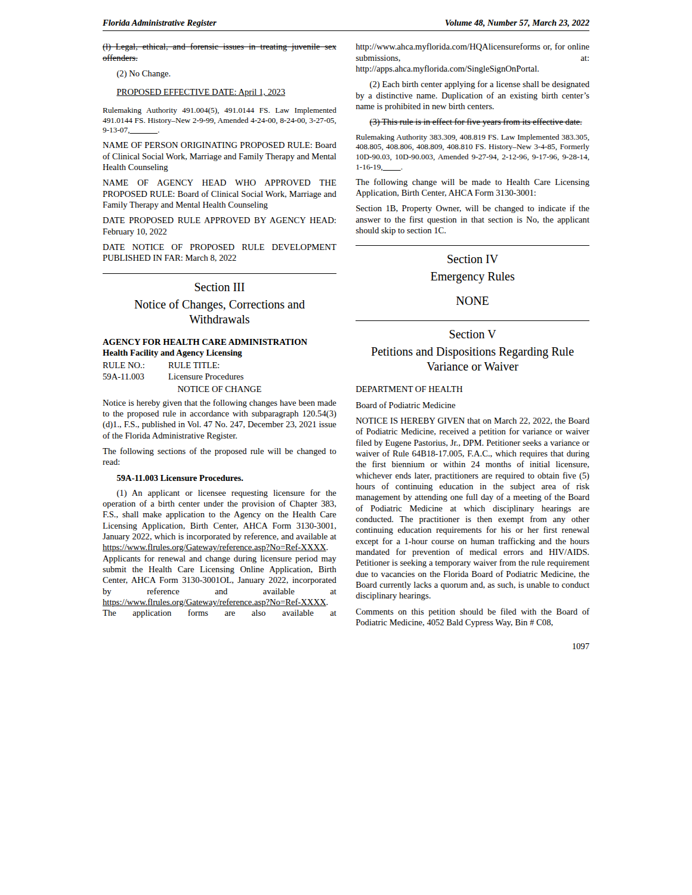Florida Administrative Register
Volume 48, Number 57, March 23, 2022
(l) Legal, ethical, and forensic issues in treating juvenile sex offenders.
(2) No Change.
PROPOSED EFFECTIVE DATE: April 1, 2023
Rulemaking Authority 491.004(5), 491.0144 FS. Law Implemented 491.0144 FS. History–New 2-9-99, Amended 4-24-00, 8-24-00, 3-27-05, 9-13-07, .
NAME OF PERSON ORIGINATING PROPOSED RULE: Board of Clinical Social Work, Marriage and Family Therapy and Mental Health Counseling
NAME OF AGENCY HEAD WHO APPROVED THE PROPOSED RULE: Board of Clinical Social Work, Marriage and Family Therapy and Mental Health Counseling
DATE PROPOSED RULE APPROVED BY AGENCY HEAD: February 10, 2022
DATE NOTICE OF PROPOSED RULE DEVELOPMENT PUBLISHED IN FAR: March 8, 2022
Section III
Notice of Changes, Corrections and Withdrawals
AGENCY FOR HEALTH CARE ADMINISTRATION
Health Facility and Agency Licensing
| RULE NO.: | RULE TITLE: |
| 59A-11.003 | Licensure Procedures |
NOTICE OF CHANGE
Notice is hereby given that the following changes have been made to the proposed rule in accordance with subparagraph 120.54(3)(d)1., F.S., published in Vol. 47 No. 247, December 23, 2021 issue of the Florida Administrative Register.
The following sections of the proposed rule will be changed to read:
59A-11.003 Licensure Procedures.
(1) An applicant or licensee requesting licensure for the operation of a birth center under the provision of Chapter 383, F.S., shall make application to the Agency on the Health Care Licensing Application, Birth Center, AHCA Form 3130-3001, January 2022, which is incorporated by reference, and available at https://www.flrules.org/Gateway/reference.asp?No=Ref-XXXX. Applicants for renewal and change during licensure period may submit the Health Care Licensing Online Application, Birth Center, AHCA Form 3130-3001OL, January 2022, incorporated by reference and available at https://www.flrules.org/Gateway/reference.asp?No=Ref-XXXX. The application forms are also available at http://www.ahca.myflorida.com/HQAlicensureforms or, for online submissions, at: http://apps.ahca.myflorida.com/SingleSignOnPortal.
(2) Each birth center applying for a license shall be designated by a distinctive name. Duplication of an existing birth center’s name is prohibited in new birth centers.
(3) This rule is in effect for five years from its effective date.
Rulemaking Authority 383.309, 408.819 FS. Law Implemented 383.305, 408.805, 408.806, 408.809, 408.810 FS. History–New 3-4-85, Formerly 10D-90.03, 10D-90.003, Amended 9-27-94, 2-12-96, 9-17-96, 9-28-14, 1-16-19, .
The following change will be made to Health Care Licensing Application, Birth Center, AHCA Form 3130-3001:
Section 1B, Property Owner, will be changed to indicate if the answer to the first question in that section is No, the applicant should skip to section 1C.
Section IV
Emergency Rules
NONE
Section V
Petitions and Dispositions Regarding Rule Variance or Waiver
DEPARTMENT OF HEALTH
Board of Podiatric Medicine
NOTICE IS HEREBY GIVEN that on March 22, 2022, the Board of Podiatric Medicine, received a petition for variance or waiver filed by Eugene Pastorius, Jr., DPM. Petitioner seeks a variance or waiver of Rule 64B18-17.005, F.A.C., which requires that during the first biennium or within 24 months of initial licensure, whichever ends later, practitioners are required to obtain five (5) hours of continuing education in the subject area of risk management by attending one full day of a meeting of the Board of Podiatric Medicine at which disciplinary hearings are conducted. The practitioner is then exempt from any other continuing education requirements for his or her first renewal except for a 1-hour course on human trafficking and the hours mandated for prevention of medical errors and HIV/AIDS. Petitioner is seeking a temporary waiver from the rule requirement due to vacancies on the Florida Board of Podiatric Medicine, the Board currently lacks a quorum and, as such, is unable to conduct disciplinary hearings.
Comments on this petition should be filed with the Board of Podiatric Medicine, 4052 Bald Cypress Way, Bin # C08,
1097